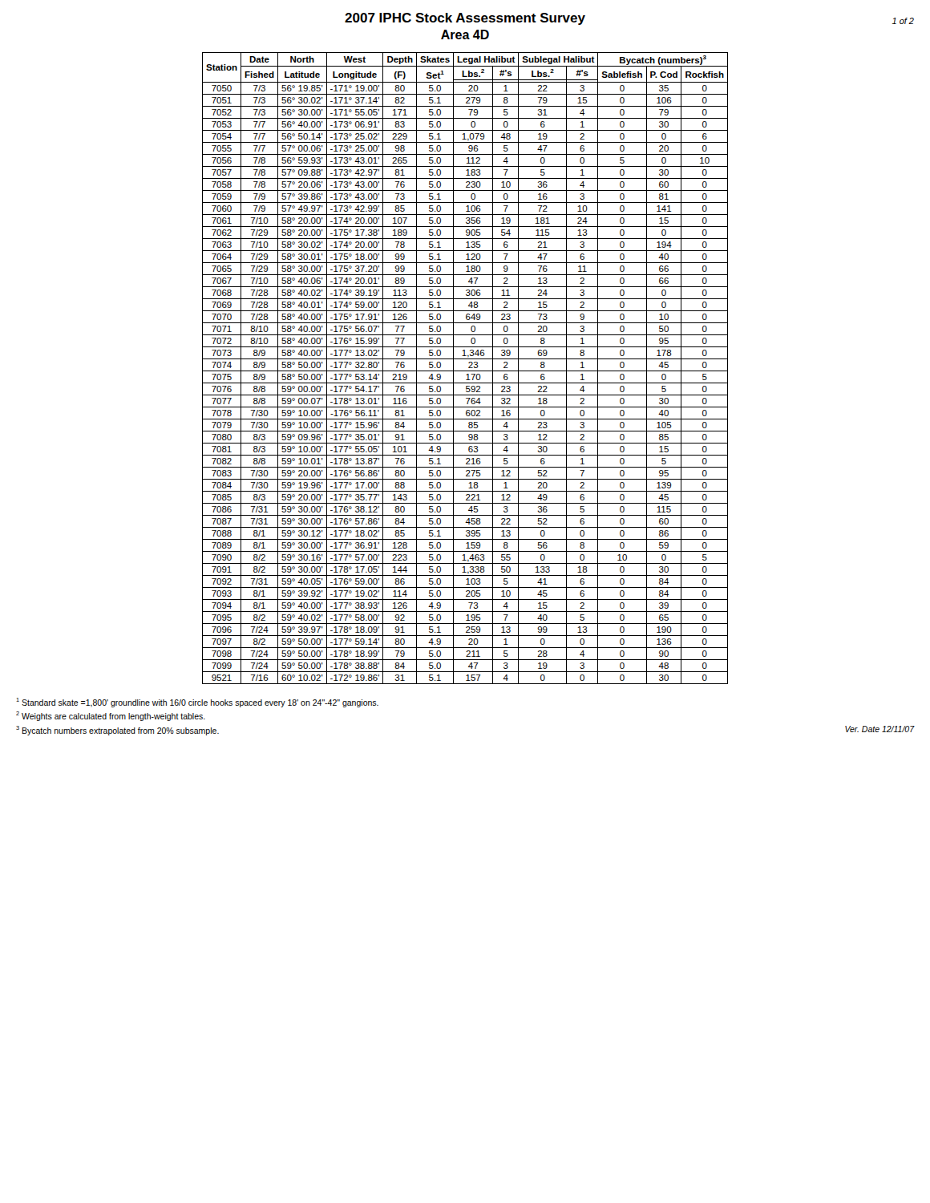1 of 2
2007 IPHC Stock Assessment Survey
Area 4D
| Station | Date | North | West | Depth | Skates | Legal Halibut | Sublegal Halibut | Bycatch (numbers) 3 |
| --- | --- | --- | --- | --- | --- | --- | --- | --- |
| Fished | Latitude | Longitude | (F) | Set 1 | Lbs. 2 | #'s | Lbs. 2 | #'s | Sablefish | P. Cod | Rockfish |
| 7050 | 7/3 | 56° 19.85' | -171° 19.00' | 80 | 5.0 | 20 | 1 | 22 | 3 | 0 | 35 | 0 |
| 7051 | 7/3 | 56° 30.02' | -171° 37.14' | 82 | 5.1 | 279 | 8 | 79 | 15 | 0 | 106 | 0 |
| 7052 | 7/3 | 56° 30.00' | -171° 55.05' | 171 | 5.0 | 79 | 5 | 31 | 4 | 0 | 79 | 0 |
| 7053 | 7/7 | 56° 40.00' | -173° 06.91' | 83 | 5.0 | 0 | 0 | 6 | 1 | 0 | 30 | 0 |
| 7054 | 7/7 | 56° 50.14' | -173° 25.02' | 229 | 5.1 | 1,079 | 48 | 19 | 2 | 0 | 0 | 6 |
| 7055 | 7/7 | 57° 00.06' | -173° 25.00' | 98 | 5.0 | 96 | 5 | 47 | 6 | 0 | 20 | 0 |
| 7056 | 7/8 | 56° 59.93' | -173° 43.01' | 265 | 5.0 | 112 | 4 | 0 | 0 | 5 | 0 | 10 |
| 7057 | 7/8 | 57° 09.88' | -173° 42.97' | 81 | 5.0 | 183 | 7 | 5 | 1 | 0 | 30 | 0 |
| 7058 | 7/8 | 57° 20.06' | -173° 43.00' | 76 | 5.0 | 230 | 10 | 36 | 4 | 0 | 60 | 0 |
| 7059 | 7/9 | 57° 39.86' | -173° 43.00' | 73 | 5.1 | 0 | 0 | 16 | 3 | 0 | 81 | 0 |
| 7060 | 7/9 | 57° 49.97' | -173° 42.99' | 85 | 5.0 | 106 | 7 | 72 | 10 | 0 | 141 | 0 |
| 7061 | 7/10 | 58° 20.00' | -174° 20.00' | 107 | 5.0 | 356 | 19 | 181 | 24 | 0 | 15 | 0 |
| 7062 | 7/29 | 58° 20.00' | -175° 17.38' | 189 | 5.0 | 905 | 54 | 115 | 13 | 0 | 0 | 0 |
| 7063 | 7/10 | 58° 30.02' | -174° 20.00' | 78 | 5.1 | 135 | 6 | 21 | 3 | 0 | 194 | 0 |
| 7064 | 7/29 | 58° 30.01' | -175° 18.00' | 99 | 5.1 | 120 | 7 | 47 | 6 | 0 | 40 | 0 |
| 7065 | 7/29 | 58° 30.00' | -175° 37.20' | 99 | 5.0 | 180 | 9 | 76 | 11 | 0 | 66 | 0 |
| 7067 | 7/10 | 58° 40.06' | -174° 20.01' | 89 | 5.0 | 47 | 2 | 13 | 2 | 0 | 66 | 0 |
| 7068 | 7/28 | 58° 40.02' | -174° 39.19' | 113 | 5.0 | 306 | 11 | 24 | 3 | 0 | 0 | 0 |
| 7069 | 7/28 | 58° 40.01' | -174° 59.00' | 120 | 5.1 | 48 | 2 | 15 | 2 | 0 | 0 | 0 |
| 7070 | 7/28 | 58° 40.00' | -175° 17.91' | 126 | 5.0 | 649 | 23 | 73 | 9 | 0 | 10 | 0 |
| 7071 | 8/10 | 58° 40.00' | -175° 56.07' | 77 | 5.0 | 0 | 0 | 20 | 3 | 0 | 50 | 0 |
| 7072 | 8/10 | 58° 40.00' | -176° 15.99' | 77 | 5.0 | 0 | 0 | 8 | 1 | 0 | 95 | 0 |
| 7073 | 8/9 | 58° 40.00' | -177° 13.02' | 79 | 5.0 | 1,346 | 39 | 69 | 8 | 0 | 178 | 0 |
| 7074 | 8/9 | 58° 50.00' | -177° 32.80' | 76 | 5.0 | 23 | 2 | 8 | 1 | 0 | 45 | 0 |
| 7075 | 8/9 | 58° 50.00' | -177° 53.14' | 219 | 4.9 | 170 | 6 | 6 | 1 | 0 | 0 | 5 |
| 7076 | 8/8 | 59° 00.00' | -177° 54.17' | 76 | 5.0 | 592 | 23 | 22 | 4 | 0 | 5 | 0 |
| 7077 | 8/8 | 59° 00.07' | -178° 13.01' | 116 | 5.0 | 764 | 32 | 18 | 2 | 0 | 30 | 0 |
| 7078 | 7/30 | 59° 10.00' | -176° 56.11' | 81 | 5.0 | 602 | 16 | 0 | 0 | 0 | 40 | 0 |
| 7079 | 7/30 | 59° 10.00' | -177° 15.96' | 84 | 5.0 | 85 | 4 | 23 | 3 | 0 | 105 | 0 |
| 7080 | 8/3 | 59° 09.96' | -177° 35.01' | 91 | 5.0 | 98 | 3 | 12 | 2 | 0 | 85 | 0 |
| 7081 | 8/3 | 59° 10.00' | -177° 55.05' | 101 | 4.9 | 63 | 4 | 30 | 6 | 0 | 15 | 0 |
| 7082 | 8/8 | 59° 10.01' | -178° 13.87' | 76 | 5.1 | 216 | 5 | 6 | 1 | 0 | 5 | 0 |
| 7083 | 7/30 | 59° 20.00' | -176° 56.86' | 80 | 5.0 | 275 | 12 | 52 | 7 | 0 | 95 | 0 |
| 7084 | 7/30 | 59° 19.96' | -177° 17.00' | 88 | 5.0 | 18 | 1 | 20 | 2 | 0 | 139 | 0 |
| 7085 | 8/3 | 59° 20.00' | -177° 35.77' | 143 | 5.0 | 221 | 12 | 49 | 6 | 0 | 45 | 0 |
| 7086 | 7/31 | 59° 30.00' | -176° 38.12' | 80 | 5.0 | 45 | 3 | 36 | 5 | 0 | 115 | 0 |
| 7087 | 7/31 | 59° 30.00' | -176° 57.86' | 84 | 5.0 | 458 | 22 | 52 | 6 | 0 | 60 | 0 |
| 7088 | 8/1 | 59° 30.12' | -177° 18.02' | 85 | 5.1 | 395 | 13 | 0 | 0 | 0 | 86 | 0 |
| 7089 | 8/1 | 59° 30.00' | -177° 36.91' | 128 | 5.0 | 159 | 8 | 56 | 8 | 0 | 59 | 0 |
| 7090 | 8/2 | 59° 30.16' | -177° 57.00' | 223 | 5.0 | 1,463 | 55 | 0 | 0 | 10 | 0 | 5 |
| 7091 | 8/2 | 59° 30.00' | -178° 17.05' | 144 | 5.0 | 1,338 | 50 | 133 | 18 | 0 | 30 | 0 |
| 7092 | 7/31 | 59° 40.05' | -176° 59.00' | 86 | 5.0 | 103 | 5 | 41 | 6 | 0 | 84 | 0 |
| 7093 | 8/1 | 59° 39.92' | -177° 19.02' | 114 | 5.0 | 205 | 10 | 45 | 6 | 0 | 84 | 0 |
| 7094 | 8/1 | 59° 40.00' | -177° 38.93' | 126 | 4.9 | 73 | 4 | 15 | 2 | 0 | 39 | 0 |
| 7095 | 8/2 | 59° 40.02' | -177° 58.00' | 92 | 5.0 | 195 | 7 | 40 | 5 | 0 | 65 | 0 |
| 7096 | 7/24 | 59° 39.97' | -178° 18.09' | 91 | 5.1 | 259 | 13 | 99 | 13 | 0 | 190 | 0 |
| 7097 | 8/2 | 59° 50.00' | -177° 59.14' | 80 | 4.9 | 20 | 1 | 0 | 0 | 0 | 136 | 0 |
| 7098 | 7/24 | 59° 50.00' | -178° 18.99' | 79 | 5.0 | 211 | 5 | 28 | 4 | 0 | 90 | 0 |
| 7099 | 7/24 | 59° 50.00' | -178° 38.88' | 84 | 5.0 | 47 | 3 | 19 | 3 | 0 | 48 | 0 |
| 9521 | 7/16 | 60° 10.02' | -172° 19.86' | 31 | 5.1 | 157 | 4 | 0 | 0 | 0 | 30 | 0 |
1 Standard skate =1,800' groundline with 16/0 circle hooks spaced every 18' on 24"-42" gangions.
2 Weights are calculated from length-weight tables.
3 Bycatch numbers extrapolated from 20% subsample. Ver. Date 12/11/07